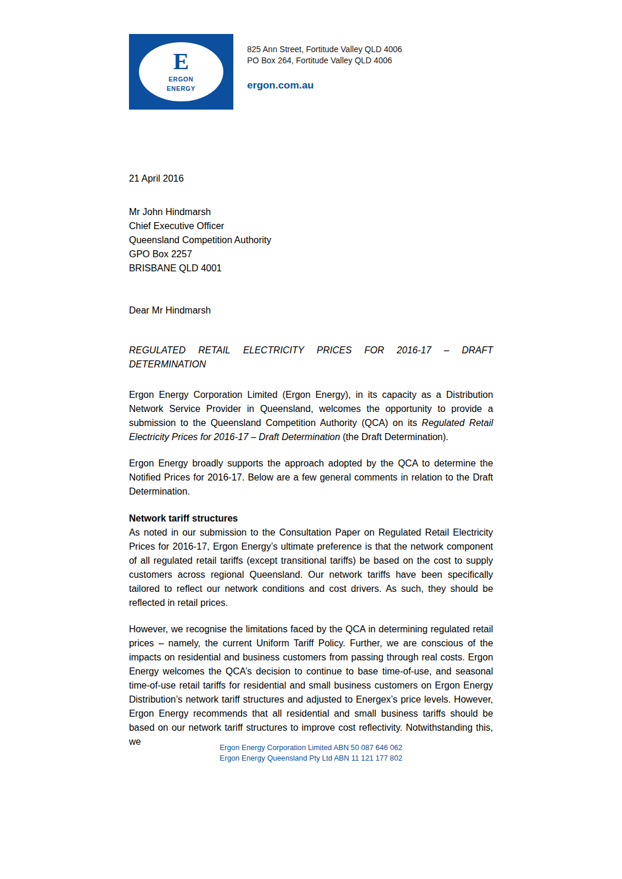E ERGON ENERGY
825 Ann Street, Fortitude Valley QLD 4006
PO Box 264, Fortitude Valley QLD 4006
ergon.com.au
21 April 2016
Mr John Hindmarsh
Chief Executive Officer
Queensland Competition Authority
GPO Box 2257
BRISBANE QLD 4001
Dear Mr Hindmarsh
REGULATED RETAIL ELECTRICITY PRICES FOR 2016-17 – DRAFT DETERMINATION
Ergon Energy Corporation Limited (Ergon Energy), in its capacity as a Distribution Network Service Provider in Queensland, welcomes the opportunity to provide a submission to the Queensland Competition Authority (QCA) on its Regulated Retail Electricity Prices for 2016-17 – Draft Determination (the Draft Determination).
Ergon Energy broadly supports the approach adopted by the QCA to determine the Notified Prices for 2016-17. Below are a few general comments in relation to the Draft Determination.
Network tariff structures
As noted in our submission to the Consultation Paper on Regulated Retail Electricity Prices for 2016-17, Ergon Energy’s ultimate preference is that the network component of all regulated retail tariffs (except transitional tariffs) be based on the cost to supply customers across regional Queensland. Our network tariffs have been specifically tailored to reflect our network conditions and cost drivers. As such, they should be reflected in retail prices.
However, we recognise the limitations faced by the QCA in determining regulated retail prices – namely, the current Uniform Tariff Policy. Further, we are conscious of the impacts on residential and business customers from passing through real costs. Ergon Energy welcomes the QCA’s decision to continue to base time-of-use, and seasonal time-of-use retail tariffs for residential and small business customers on Ergon Energy Distribution’s network tariff structures and adjusted to Energex’s price levels. However, Ergon Energy recommends that all residential and small business tariffs should be based on our network tariff structures to improve cost reflectivity. Notwithstanding this, we
Ergon Energy Corporation Limited ABN 50 087 646 062
Ergon Energy Queensland Pty Ltd ABN 11 121 177 802